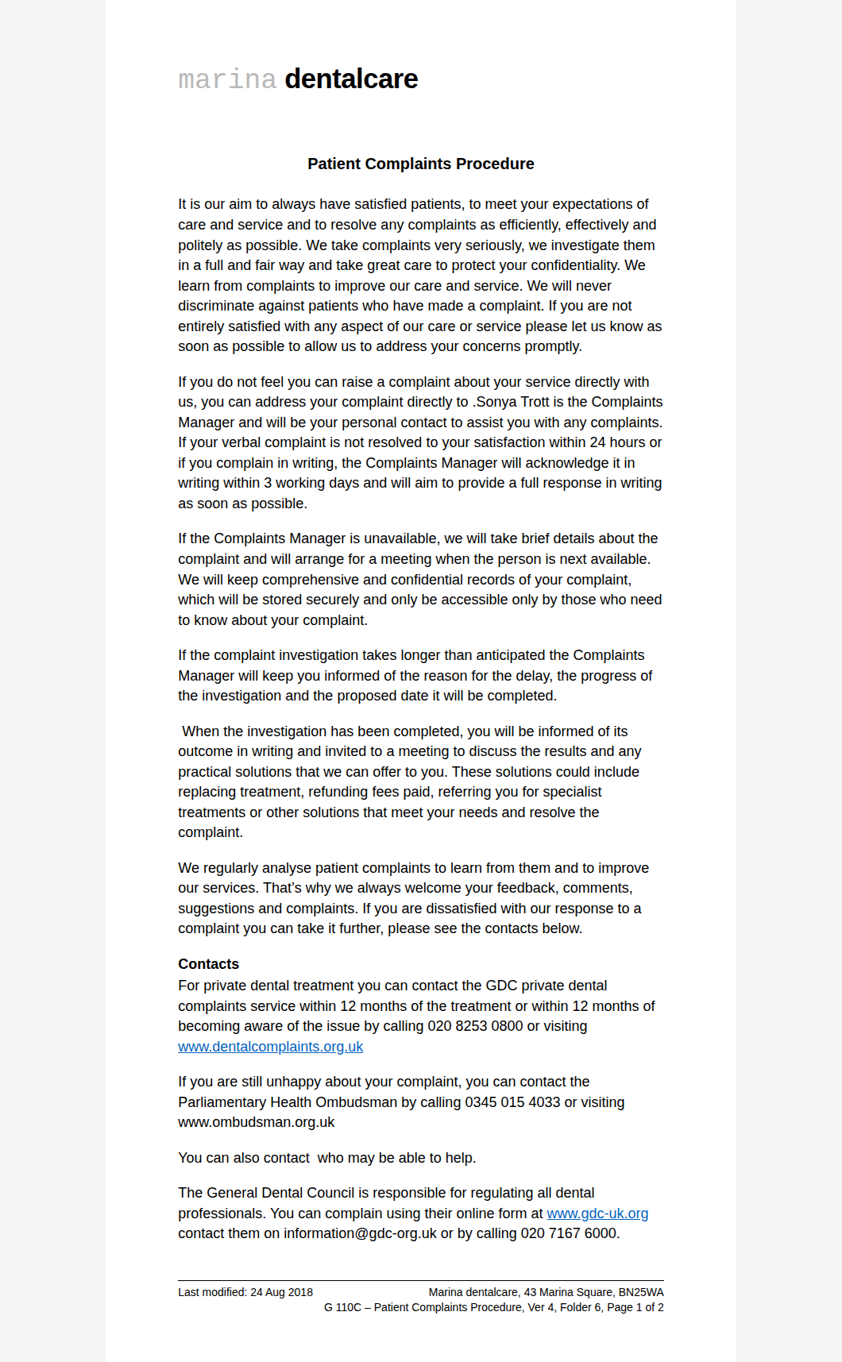marina dentalcare
Patient Complaints Procedure
It is our aim to always have satisfied patients, to meet your expectations of care and service and to resolve any complaints as efficiently, effectively and politely as possible. We take complaints very seriously, we investigate them in a full and fair way and take great care to protect your confidentiality. We learn from complaints to improve our care and service. We will never discriminate against patients who have made a complaint. If you are not entirely satisfied with any aspect of our care or service please let us know as soon as possible to allow us to address your concerns promptly.
If you do not feel you can raise a complaint about your service directly with us, you can address your complaint directly to .Sonya Trott is the Complaints Manager and will be your personal contact to assist you with any complaints. If your verbal complaint is not resolved to your satisfaction within 24 hours or if you complain in writing, the Complaints Manager will acknowledge it in writing within 3 working days and will aim to provide a full response in writing as soon as possible.
If the Complaints Manager is unavailable, we will take brief details about the complaint and will arrange for a meeting when the person is next available. We will keep comprehensive and confidential records of your complaint, which will be stored securely and only be accessible only by those who need to know about your complaint.
If the complaint investigation takes longer than anticipated the Complaints Manager will keep you informed of the reason for the delay, the progress of the investigation and the proposed date it will be completed.
When the investigation has been completed, you will be informed of its outcome in writing and invited to a meeting to discuss the results and any practical solutions that we can offer to you. These solutions could include replacing treatment, refunding fees paid, referring you for specialist treatments or other solutions that meet your needs and resolve the complaint.
We regularly analyse patient complaints to learn from them and to improve our services. That’s why we always welcome your feedback, comments, suggestions and complaints. If you are dissatisfied with our response to a complaint you can take it further, please see the contacts below.
Contacts
For private dental treatment you can contact the GDC private dental complaints service within 12 months of the treatment or within 12 months of becoming aware of the issue by calling 020 8253 0800 or visiting www.dentalcomplaints.org.uk
If you are still unhappy about your complaint, you can contact the Parliamentary Health Ombudsman by calling 0345 015 4033 or visiting www.ombudsman.org.uk
You can also contact who may be able to help.
The General Dental Council is responsible for regulating all dental professionals. You can complain using their online form at www.gdc-uk.org contact them on information@gdc-org.uk or by calling 020 7167 6000.
Last modified: 24 Aug 2018
Marina dentalcare, 43 Marina Square, BN25WA
G 110C – Patient Complaints Procedure, Ver 4, Folder 6, Page 1 of 2